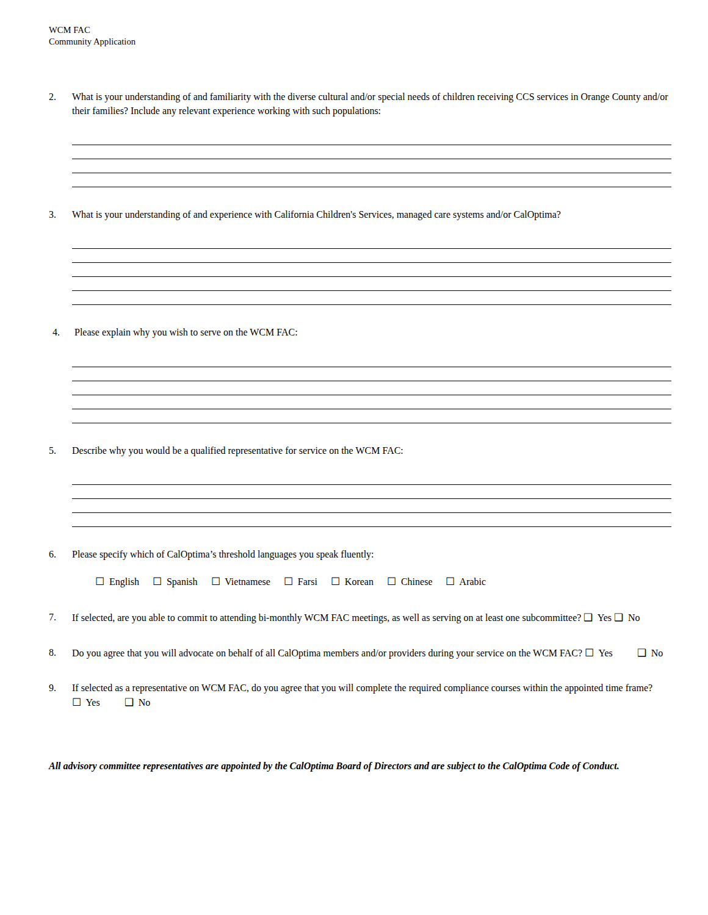WCM FAC
Community Application
What is your understanding of and familiarity with the diverse cultural and/or special needs of children receiving CCS services in Orange County and/or their families? Include any relevant experience working with such populations:
What is your understanding of and experience with California Children's Services, managed care systems and/or CalOptima?
Please explain why you wish to serve on the WCM FAC:
Describe why you would be a qualified representative for service on the WCM FAC:
Please specify which of CalOptima’s threshold languages you speak fluently:
☐ English ☐ Spanish ☐ Vietnamese ☐ Farsi ☐ Korean ☐ Chinese ☐ Arabic
If selected, are you able to commit to attending bi-monthly WCM FAC meetings, as well as serving on at least one subcommittee? ❑ Yes ❑ No
Do you agree that you will advocate on behalf of all CalOptima members and/or providers during your service on the WCM FAC? ☐ Yes ❑ No
If selected as a representative on WCM FAC, do you agree that you will complete the required compliance courses within the appointed time frame? ☐ Yes ❑ No
All advisory committee representatives are appointed by the CalOptima Board of Directors and are subject to the CalOptima Code of Conduct.